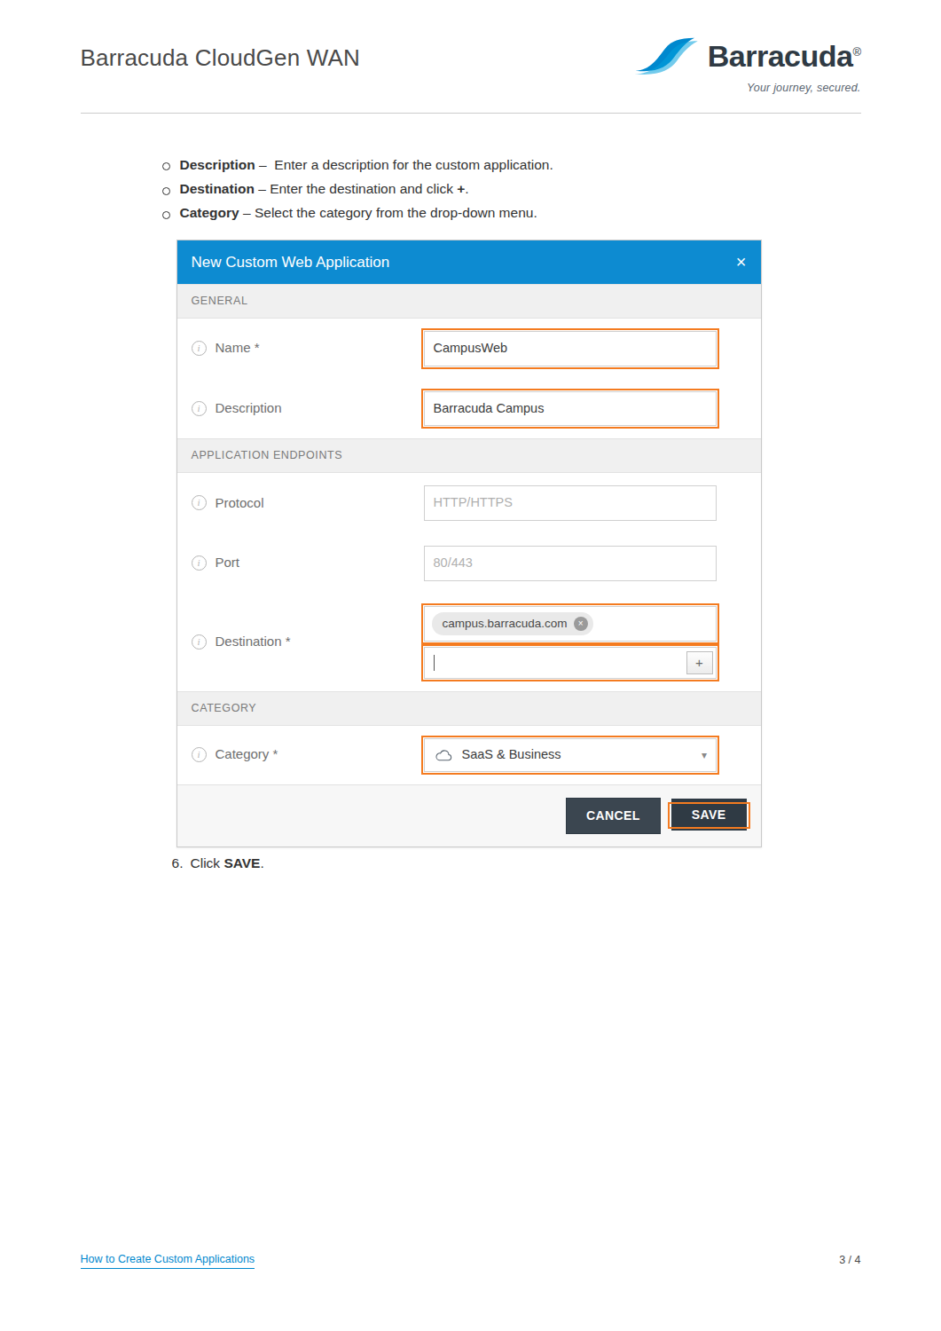Barracuda CloudGen WAN
Barracuda®
Your journey, secured.
Description – Enter a description for the custom application.
Destination – Enter the destination and click +.
Category – Select the category from the drop-down menu.
New Custom Web Application ×
GENERAL
i Name *
CampusWeb
i Description
Barracuda Campus
APPLICATION ENDPOINTS
i Protocol
HTTP/HTTPS
i Port
80/443
i Destination *
campus.barracuda.com ×
+
CATEGORY
i Category *
SaaS & Business ▾
CANCEL SAVE
Click SAVE.
How to Create Custom Applications 3 / 4